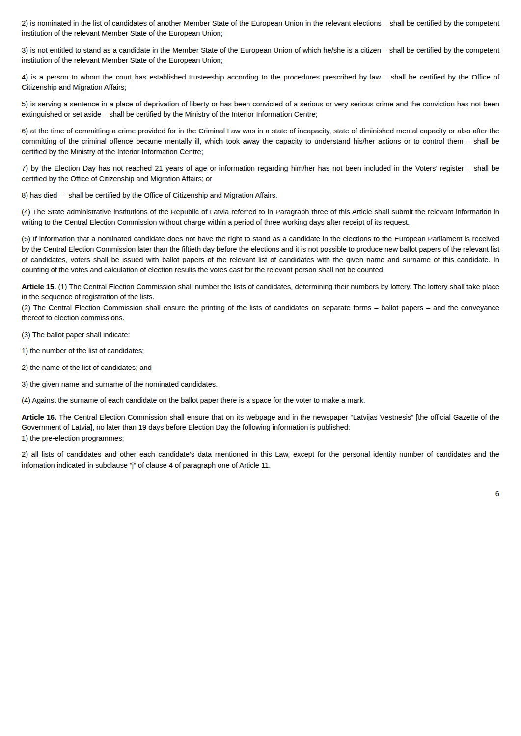2) is nominated in the list of candidates of another Member State of the European Union in the relevant elections – shall be certified by the competent institution of the relevant Member State of the European Union;
3) is not entitled to stand as a candidate in the Member State of the European Union of which he/she is a citizen – shall be certified by the competent institution of the relevant Member State of the European Union;
4) is a person to whom the court has established trusteeship according to the procedures prescribed by law – shall be certified by the Office of Citizenship and Migration Affairs;
5) is serving a sentence in a place of deprivation of liberty or has been convicted of a serious or very serious crime and the conviction has not been extinguished or set aside – shall be certified by the Ministry of the Interior Information Centre;
6) at the time of committing a crime provided for in the Criminal Law was in a state of incapacity, state of diminished mental capacity or also after the committing of the criminal offence became mentally ill, which took away the capacity to understand his/her actions or to control them – shall be certified by the Ministry of the Interior Information Centre;
7) by the Election Day has not reached 21 years of age or information regarding him/her has not been included in the Voters’ register – shall be certified by the Office of Citizenship and Migration Affairs; or
8) has died — shall be certified by the Office of Citizenship and Migration Affairs.
(4) The State administrative institutions of the Republic of Latvia referred to in Paragraph three of this Article shall submit the relevant information in writing to the Central Election Commission without charge within a period of three working days after receipt of its request.
(5) If information that a nominated candidate does not have the right to stand as a candidate in the elections to the European Parliament is received by the Central Election Commission later than the fiftieth day before the elections and it is not possible to produce new ballot papers of the relevant list of candidates, voters shall be issued with ballot papers of the relevant list of candidates with the given name and surname of this candidate. In counting of the votes and calculation of election results the votes cast for the relevant person shall not be counted.
Article 15. (1) The Central Election Commission shall number the lists of candidates, determining their numbers by lottery. The lottery shall take place in the sequence of registration of the lists.
(2) The Central Election Commission shall ensure the printing of the lists of candidates on separate forms – ballot papers – and the conveyance thereof to election commissions.
(3) The ballot paper shall indicate:
1) the number of the list of candidates;
2) the name of the list of candidates; and
3) the given name and surname of the nominated candidates.
(4) Against the surname of each candidate on the ballot paper there is a space for the voter to make a mark.
Article 16. The Central Election Commission shall ensure that on its webpage and in the newspaper “Latvijas Vēstnesis” [the official Gazette of the Government of Latvia], no later than 19 days before Election Day the following information is published:
1) the pre-election programmes;
2) all lists of candidates and other each candidate’s data mentioned in this Law, except for the personal identity number of candidates and the infomation indicated in subclause ”j” of clause 4 of paragraph one of Article 11.
6